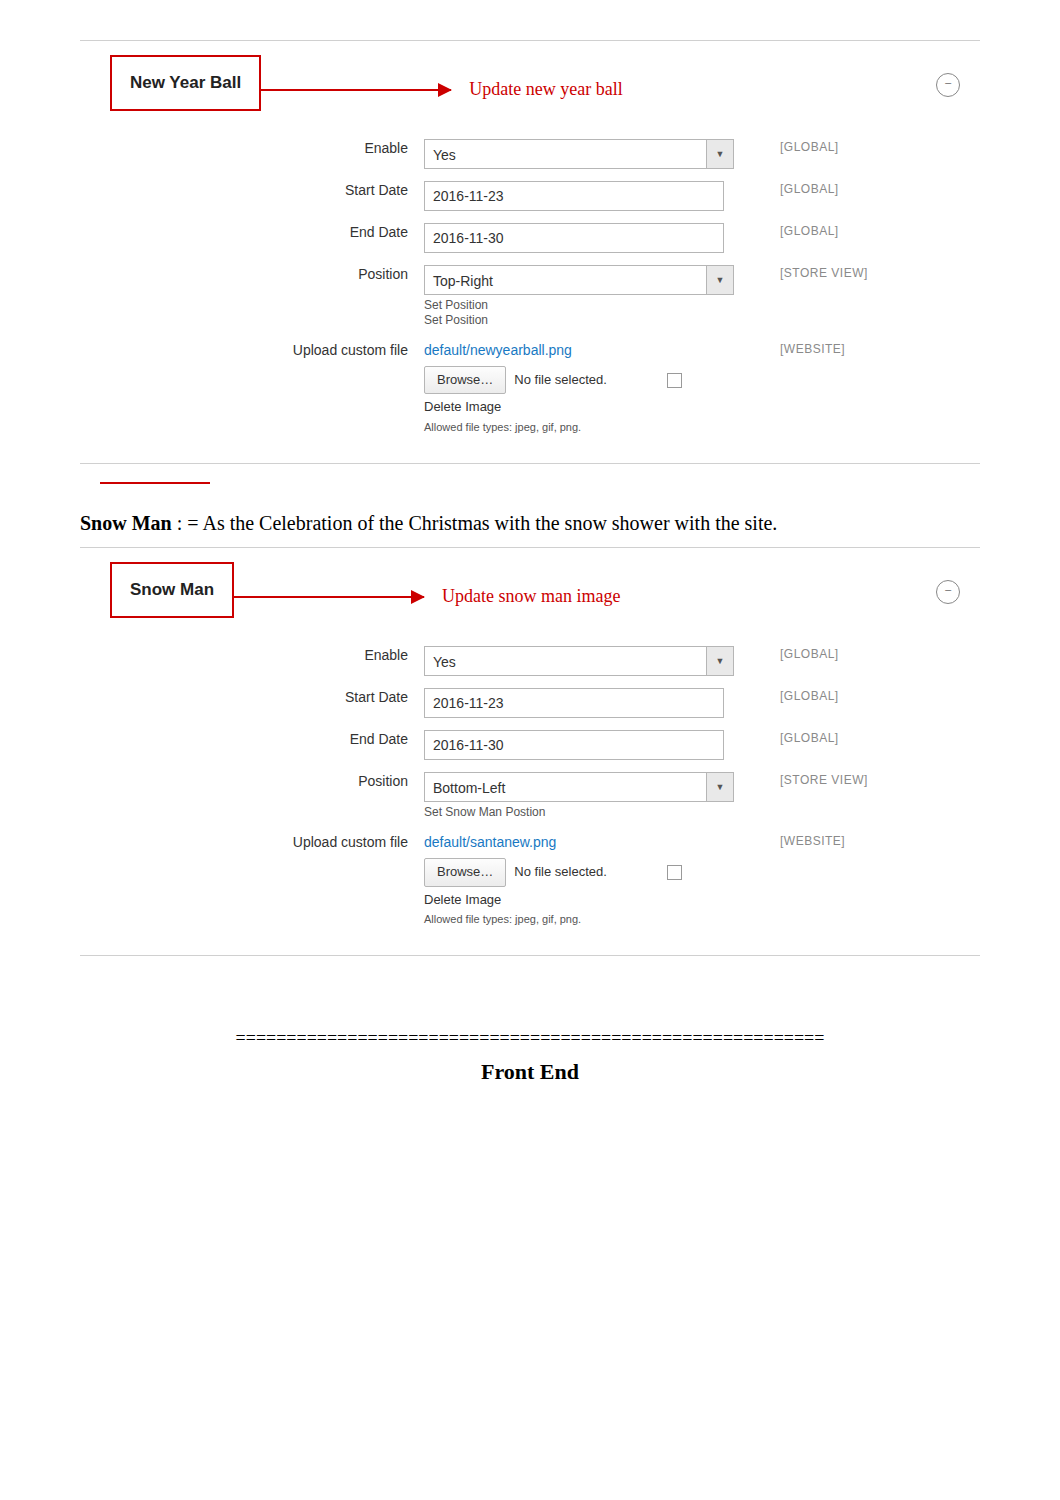New Year Ball
Update new year ball
−
| Enable | Yes ▼ | [GLOBAL] |
| Start Date | | [GLOBAL] |
| End Date | | [GLOBAL] |
| Position | Top-Right ▼ Set Position Set Position | [STORE VIEW] |
| Upload custom file | default/newyearball.png Browse… No file selected. Delete Image Allowed file types: jpeg, gif, png. | [WEBSITE] |
Snow Man : = As the Celebration of the Christmas with the snow shower with the site.
Snow Man
Update snow man image
−
| Enable | Yes ▼ | [GLOBAL] |
| Start Date | | [GLOBAL] |
| End Date | | [GLOBAL] |
| Position | Bottom-Left ▼ Set Snow Man Postion | [STORE VIEW] |
| Upload custom file | default/santanew.png Browse… No file selected. Delete Image Allowed file types: jpeg, gif, png. | [WEBSITE] |
==========================================================
Front End